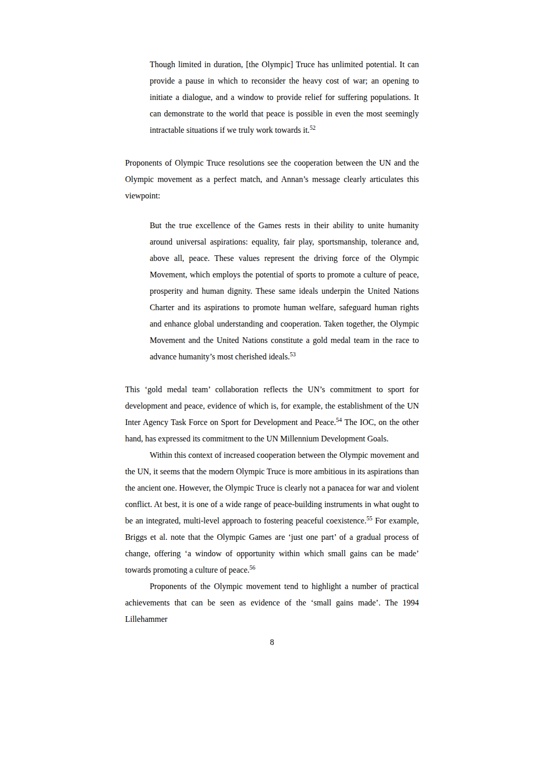Though limited in duration, [the Olympic] Truce has unlimited potential. It can provide a pause in which to reconsider the heavy cost of war; an opening to initiate a dialogue, and a window to provide relief for suffering populations. It can demonstrate to the world that peace is possible in even the most seemingly intractable situations if we truly work towards it.52
Proponents of Olympic Truce resolutions see the cooperation between the UN and the Olympic movement as a perfect match, and Annan’s message clearly articulates this viewpoint:
But the true excellence of the Games rests in their ability to unite humanity around universal aspirations: equality, fair play, sportsmanship, tolerance and, above all, peace. These values represent the driving force of the Olympic Movement, which employs the potential of sports to promote a culture of peace, prosperity and human dignity. These same ideals underpin the United Nations Charter and its aspirations to promote human welfare, safeguard human rights and enhance global understanding and cooperation. Taken together, the Olympic Movement and the United Nations constitute a gold medal team in the race to advance humanity’s most cherished ideals.53
This ‘gold medal team’ collaboration reflects the UN’s commitment to sport for development and peace, evidence of which is, for example, the establishment of the UN Inter Agency Task Force on Sport for Development and Peace.54 The IOC, on the other hand, has expressed its commitment to the UN Millennium Development Goals.
Within this context of increased cooperation between the Olympic movement and the UN, it seems that the modern Olympic Truce is more ambitious in its aspirations than the ancient one. However, the Olympic Truce is clearly not a panacea for war and violent conflict. At best, it is one of a wide range of peace-building instruments in what ought to be an integrated, multi-level approach to fostering peaceful coexistence.55 For example, Briggs et al. note that the Olympic Games are ‘just one part’ of a gradual process of change, offering ‘a window of opportunity within which small gains can be made’ towards promoting a culture of peace.56
Proponents of the Olympic movement tend to highlight a number of practical achievements that can be seen as evidence of the ‘small gains made’. The 1994 Lillehammer
8